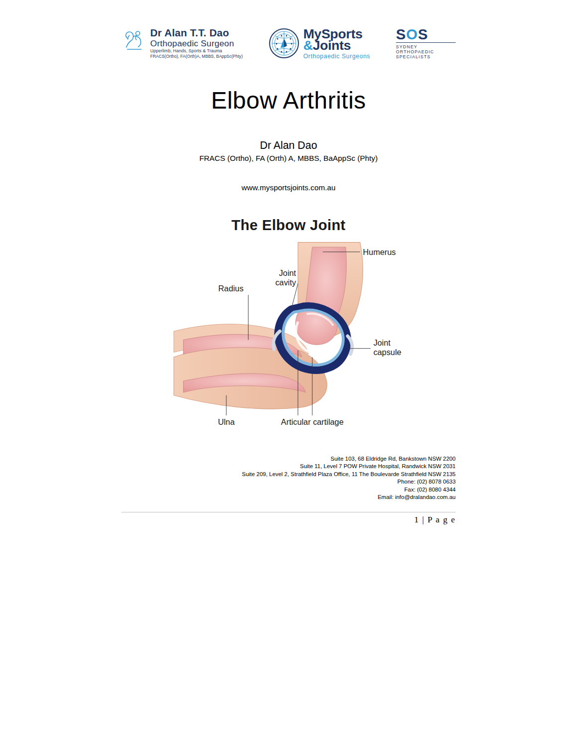Dr Alan T.T. Dao
Orthopaedic Surgeon
Upperlimb, Hands, Sports & Trauma
FRACS(Ortho), FA(Orth)A, MBBS, BAppSc(Phty)
My Sports
&Joints
Orthopaedic Surgeons
SOS
SYDNEY
ORTHOPAEDIC
SPECIALISTS
Elbow Arthritis
Dr Alan Dao
FRACS (Ortho), FA (Orth) A, MBBS, BaAppSc (Phty)
www.mysportsjoints.com.au
The Elbow Joint
Humerus Joint cavity Radius Joint capsule Ulna Articular cartilage
Suite 103, 68 Eldridge Rd, Bankstown NSW 2200
Suite 11, Level 7 POW Private Hospital, Randwick NSW 2031
Suite 209, Level 2, Strathfield Plaza Office, 11 The Boulevarde Strathfield NSW 2135
Phone: (02) 8078 0633
Fax: (02) 8080 4344
Email: info@dralandao.com.au
1 | P a g e